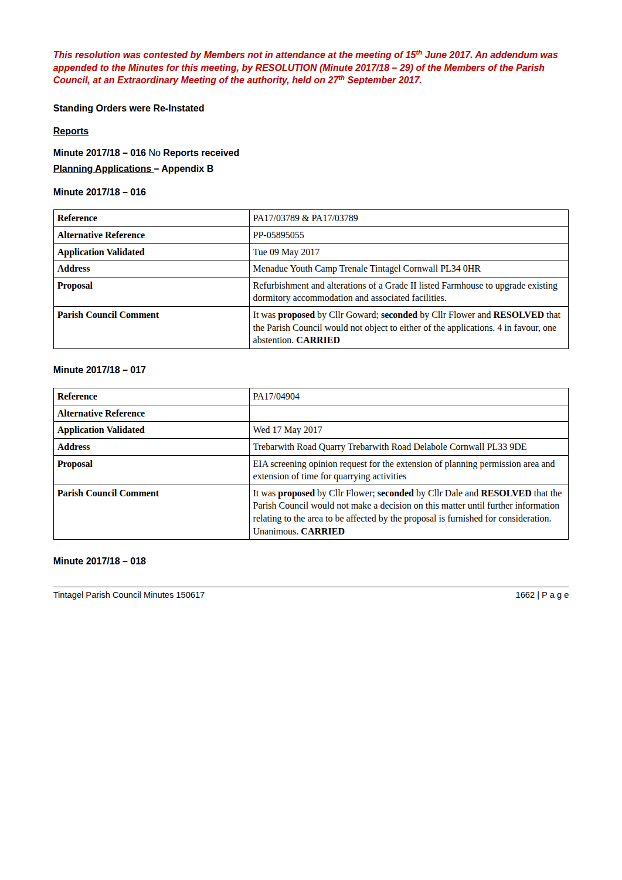This resolution was contested by Members not in attendance at the meeting of 15th June 2017. An addendum was appended to the Minutes for this meeting, by RESOLUTION (Minute 2017/18 – 29) of the Members of the Parish Council, at an Extraordinary Meeting of the authority, held on 27th September 2017.
Standing Orders were Re-Instated
Reports
Minute 2017/18 – 016 No Reports received
Planning Applications – Appendix B
Minute 2017/18 – 016
| Reference | PA17/03789 & PA17/03789 |
| Alternative Reference | PP-05895055 |
| Application Validated | Tue 09 May 2017 |
| Address | Menadue Youth Camp Trenale Tintagel Cornwall PL34 0HR |
| Proposal | Refurbishment and alterations of a Grade II listed Farmhouse to upgrade existing dormitory accommodation and associated facilities. |
| Parish Council Comment | It was proposed by Cllr Goward; seconded by Cllr Flower and RESOLVED that the Parish Council would not object to either of the applications. 4 in favour, one abstention. CARRIED |
Minute 2017/18 – 017
| Reference | PA17/04904 |
| Alternative Reference | |
| Application Validated | Wed 17 May 2017 |
| Address | Trebarwith Road Quarry Trebarwith Road Delabole Cornwall PL33 9DE |
| Proposal | EIA screening opinion request for the extension of planning permission area and extension of time for quarrying activities |
| Parish Council Comment | It was proposed by Cllr Flower; seconded by Cllr Dale and RESOLVED that the Parish Council would not make a decision on this matter until further information relating to the area to be affected by the proposal is furnished for consideration. Unanimous. CARRIED |
Minute 2017/18 – 018
Tintagel Parish Council Minutes 150617 1662 | P a g e